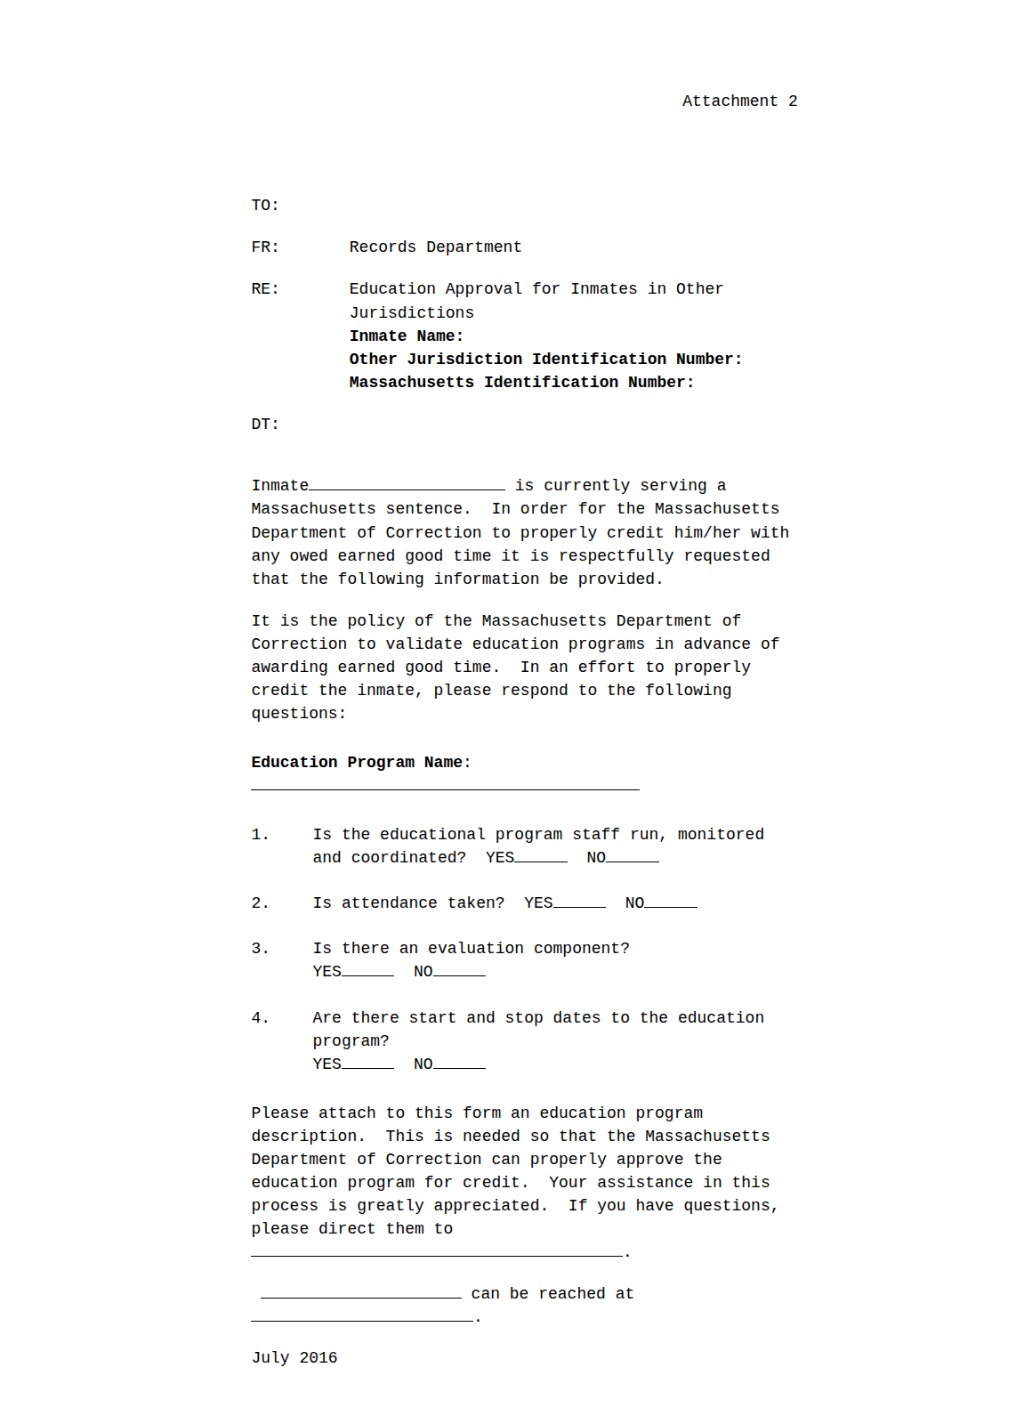Attachment 2
TO:
FR:
Records Department
RE:
Education Approval for Inmates in Other Jurisdictions Inmate Name: Other Jurisdiction Identification Number: Massachusetts Identification Number:
DT:
Inmate is currently serving a Massachusetts sentence. In order for the Massachusetts Department of Correction to properly credit him/her with any owed earned good time it is respectfully requested that the following information be provided.
It is the policy of the Massachusetts Department of Correction to validate education programs in advance of awarding earned good time. In an effort to properly credit the inmate, please respond to the following questions:
Education Program Name:
1. Is the educational program staff run, monitored and coordinated? YES NO
2. Is attendance taken? YES NO
3. Is there an evaluation component? YES NO
4. Are there start and stop dates to the education program?
YES NO
Please attach to this form an education program description. This is needed so that the Massachusetts Department of Correction can properly approve the education program for credit. Your assistance in this process is greatly appreciated. If you have questions, please direct them to .
can be reached at .
July 2016